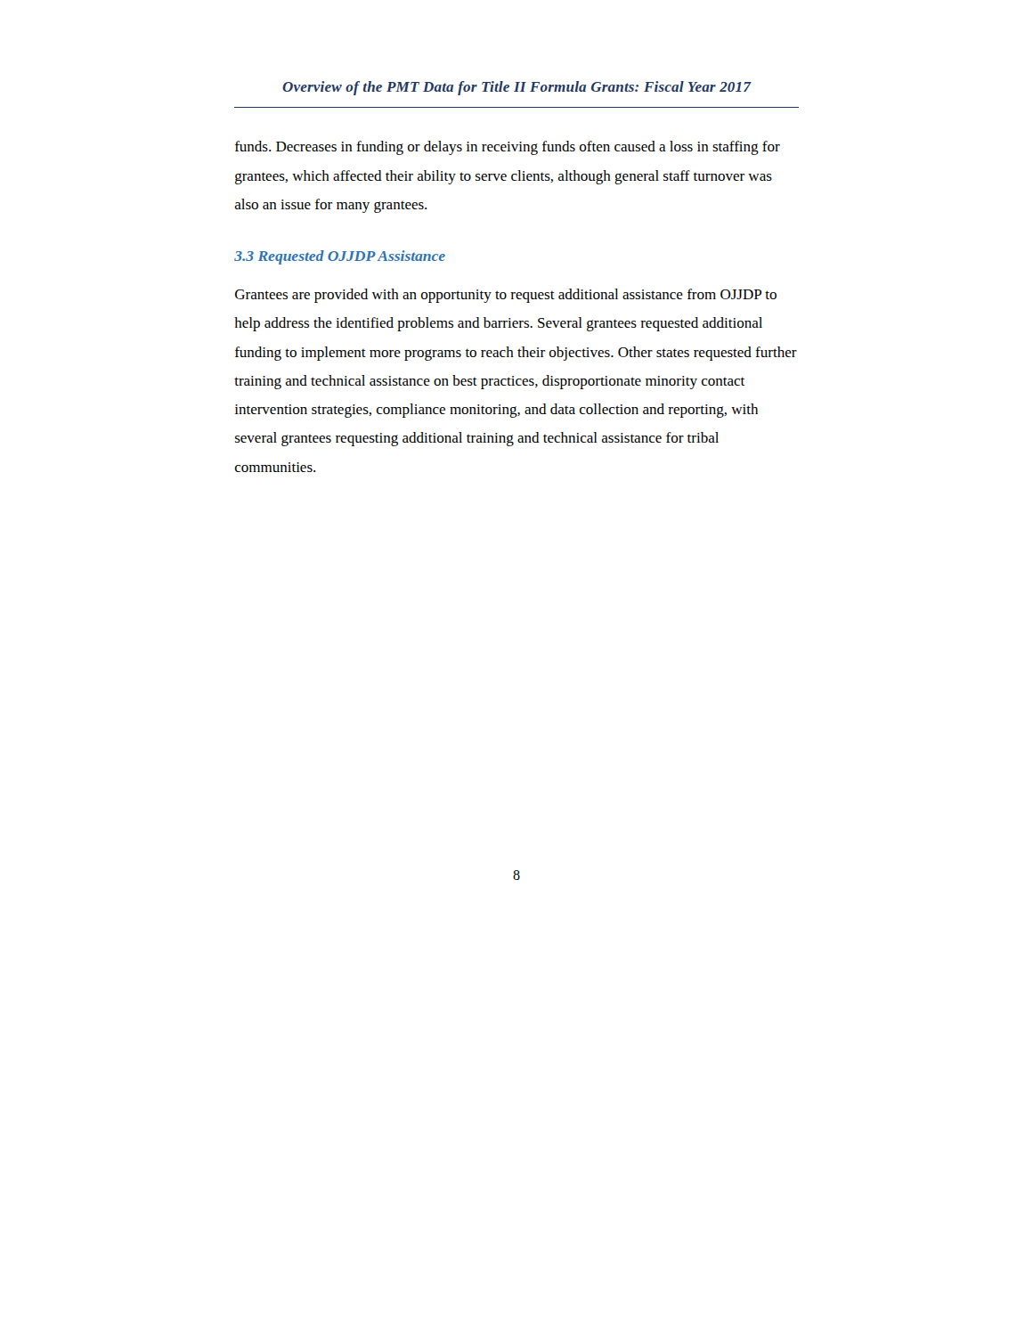Overview of the PMT Data for Title II Formula Grants: Fiscal Year 2017
funds. Decreases in funding or delays in receiving funds often caused a loss in staffing for grantees, which affected their ability to serve clients, although general staff turnover was also an issue for many grantees.
3.3 Requested OJJDP Assistance
Grantees are provided with an opportunity to request additional assistance from OJJDP to help address the identified problems and barriers. Several grantees requested additional funding to implement more programs to reach their objectives. Other states requested further training and technical assistance on best practices, disproportionate minority contact intervention strategies, compliance monitoring, and data collection and reporting, with several grantees requesting additional training and technical assistance for tribal communities.
8